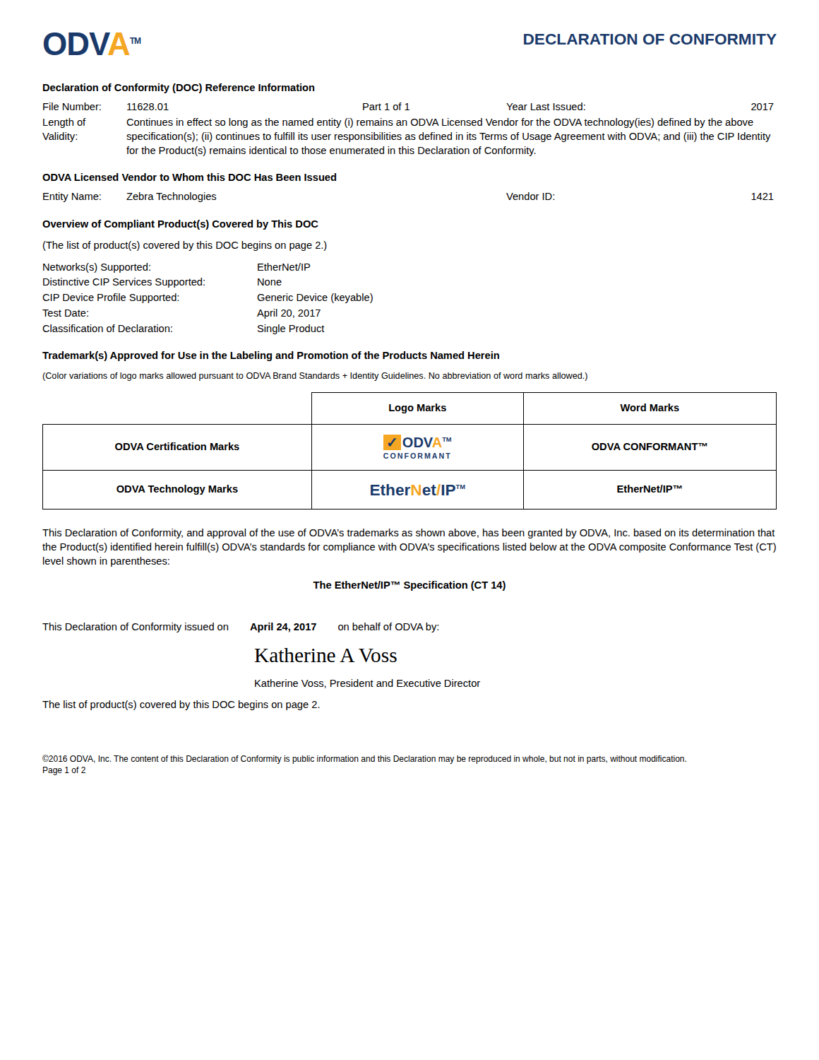ODVATM
DECLARATION OF CONFORMITY
Declaration of Conformity (DOC) Reference Information
| File Number: | 11628.01 | Part 1 of 1 | Year Last Issued: | 2017 |
| Length of Validity: | Continues in effect so long as the named entity (i) remains an ODVA Licensed Vendor for the ODVA technology(ies) defined by the above specification(s); (ii) continues to fulfill its user responsibilities as defined in its Terms of Usage Agreement with ODVA; and (iii) the CIP Identity for the Product(s) remains identical to those enumerated in this Declaration of Conformity. |
ODVA Licensed Vendor to Whom this DOC Has Been Issued
| Entity Name: | Zebra Technologies | | Vendor ID: | 1421 |
Overview of Compliant Product(s) Covered by This DOC
(The list of product(s) covered by this DOC begins on page 2.)
| Networks(s) Supported: | EtherNet/IP |
| Distinctive CIP Services Supported: | None |
| CIP Device Profile Supported: | Generic Device (keyable) |
| Test Date: | April 20, 2017 |
| Classification of Declaration: | Single Product |
Trademark(s) Approved for Use in the Labeling and Promotion of the Products Named Herein
(Color variations of logo marks allowed pursuant to ODVA Brand Standards + Identity Guidelines. No abbreviation of word marks allowed.)
| | Logo Marks | Word Marks |
| --- | --- | --- |
| ODVA Certification Marks | ✓ ODV A TM CONFORMANT | ODVA CONFORMANT™ |
| ODVA Technology Marks | Ether N et / IP TM | EtherNet/IP™ |
This Declaration of Conformity, and approval of the use of ODVA’s trademarks as shown above, has been granted by ODVA, Inc. based on its determination that the Product(s) identified herein fulfill(s) ODVA’s standards for compliance with ODVA’s specifications listed below at the ODVA composite Conformance Test (CT) level shown in parentheses:
The EtherNet/IP™ Specification (CT 14)
This Declaration of Conformity issued on April 24, 2017 on behalf of ODVA by:
Katherine A Voss
Katherine Voss, President and Executive Director
The list of product(s) covered by this DOC begins on page 2.
©2016 ODVA, Inc. The content of this Declaration of Conformity is public information and this Declaration may be reproduced in whole, but not in parts, without modification.
Page 1 of 2